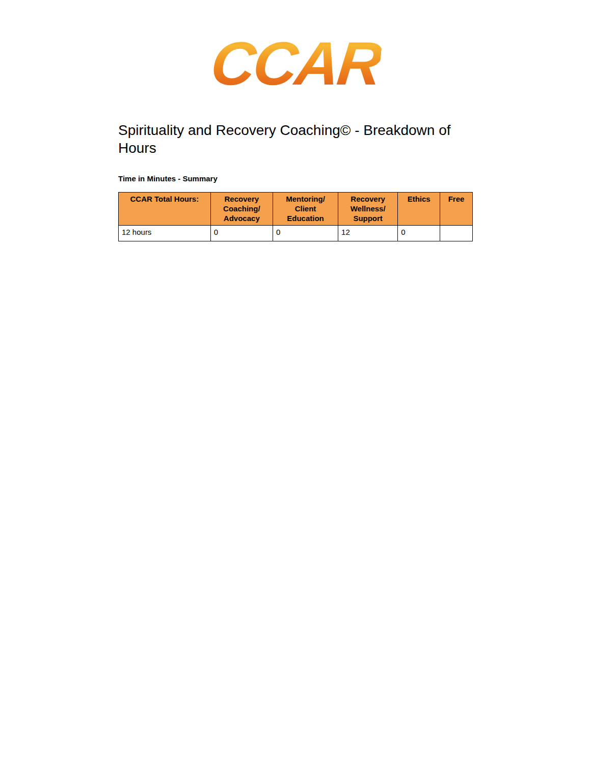CCAR
Spirituality and Recovery Coaching© - Breakdown of Hours
Time in Minutes - Summary
| CCAR Total Hours: | Recovery Coaching/ Advocacy | Mentoring/ Client Education | Recovery Wellness/ Support | Ethics | Free |
| --- | --- | --- | --- | --- | --- |
| 12 hours | 0 | 0 | 12 | 0 | |